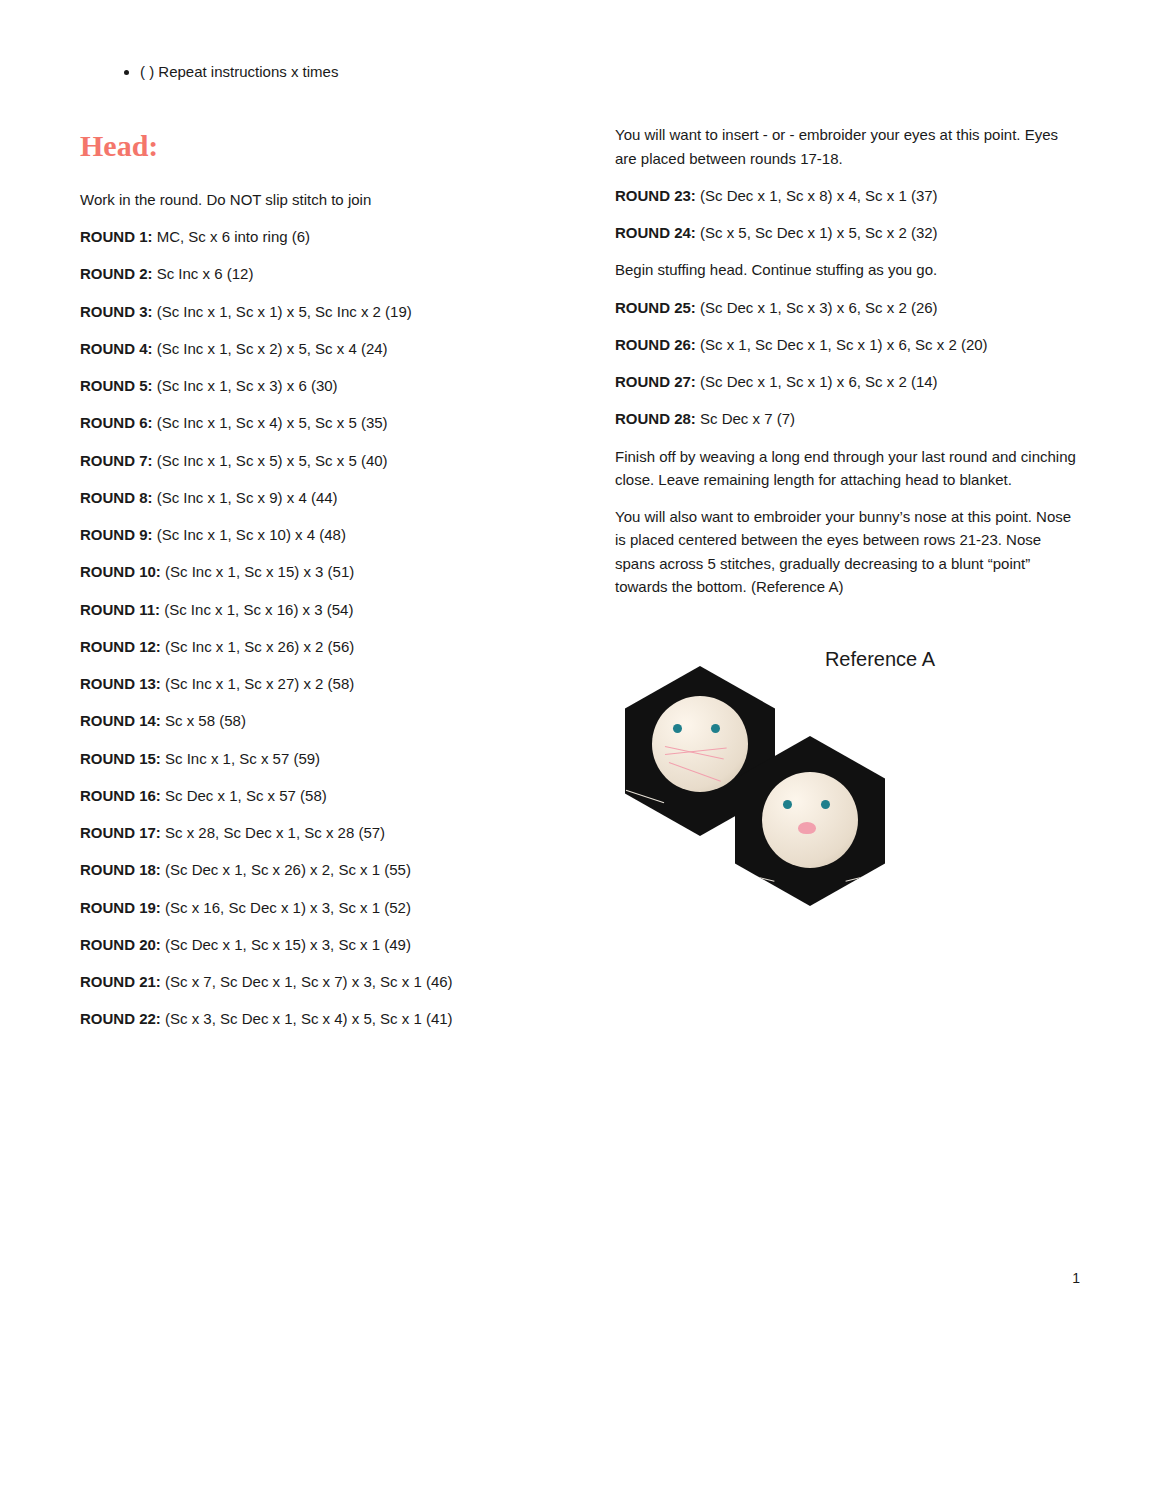( ) Repeat instructions x times
Head:
Work in the round. Do NOT slip stitch to join
ROUND 1: MC, Sc x 6 into ring (6)
ROUND 2: Sc Inc x 6 (12)
ROUND 3: (Sc Inc x 1, Sc x 1) x 5, Sc Inc x 2 (19)
ROUND 4: (Sc Inc x 1, Sc x 2) x 5, Sc x 4 (24)
ROUND 5: (Sc Inc x 1, Sc x 3) x 6 (30)
ROUND 6: (Sc Inc x 1, Sc x 4) x 5, Sc x 5 (35)
ROUND 7: (Sc Inc x 1, Sc x 5) x 5, Sc x 5 (40)
ROUND 8: (Sc Inc x 1, Sc x 9) x 4 (44)
ROUND 9: (Sc Inc x 1, Sc x 10) x 4 (48)
ROUND 10: (Sc Inc x 1, Sc x 15) x 3 (51)
ROUND 11: (Sc Inc x 1, Sc x 16) x 3 (54)
ROUND 12: (Sc Inc x 1, Sc x 26) x 2 (56)
ROUND 13: (Sc Inc x 1, Sc x 27) x 2 (58)
ROUND 14: Sc x 58 (58)
ROUND 15: Sc Inc x 1, Sc x 57 (59)
ROUND 16: Sc Dec x 1, Sc x 57 (58)
ROUND 17: Sc x 28, Sc Dec x 1, Sc x 28 (57)
ROUND 18: (Sc Dec x 1, Sc x 26) x 2, Sc x 1 (55)
ROUND 19: (Sc x 16, Sc Dec x 1) x 3, Sc x 1 (52)
ROUND 20: (Sc Dec x 1, Sc x 15) x 3, Sc x 1 (49)
ROUND 21: (Sc x 7, Sc Dec x 1, Sc x 7) x 3, Sc x 1 (46)
ROUND 22: (Sc x 3, Sc Dec x 1, Sc x 4) x 5, Sc x 1 (41)
You will want to insert - or - embroider your eyes at this point. Eyes are placed between rounds 17-18.
ROUND 23: (Sc Dec x 1, Sc x 8) x 4, Sc x 1 (37)
ROUND 24: (Sc x 5, Sc Dec x 1) x 5, Sc x 2 (32)
Begin stuffing head. Continue stuffing as you go.
ROUND 25: (Sc Dec x 1, Sc x 3) x 6, Sc x 2 (26)
ROUND 26: (Sc x 1, Sc Dec x 1, Sc x 1) x 6, Sc x 2 (20)
ROUND 27: (Sc Dec x 1, Sc x 1) x 6, Sc x 2 (14)
ROUND 28: Sc Dec x 7 (7)
Finish off by weaving a long end through your last round and cinching close. Leave remaining length for attaching head to blanket.
You will also want to embroider your bunny’s nose at this point. Nose is placed centered between the eyes between rows 21-23. Nose spans across 5 stitches, gradually decreasing to a blunt “point” towards the bottom. (Reference A)
Reference A
1